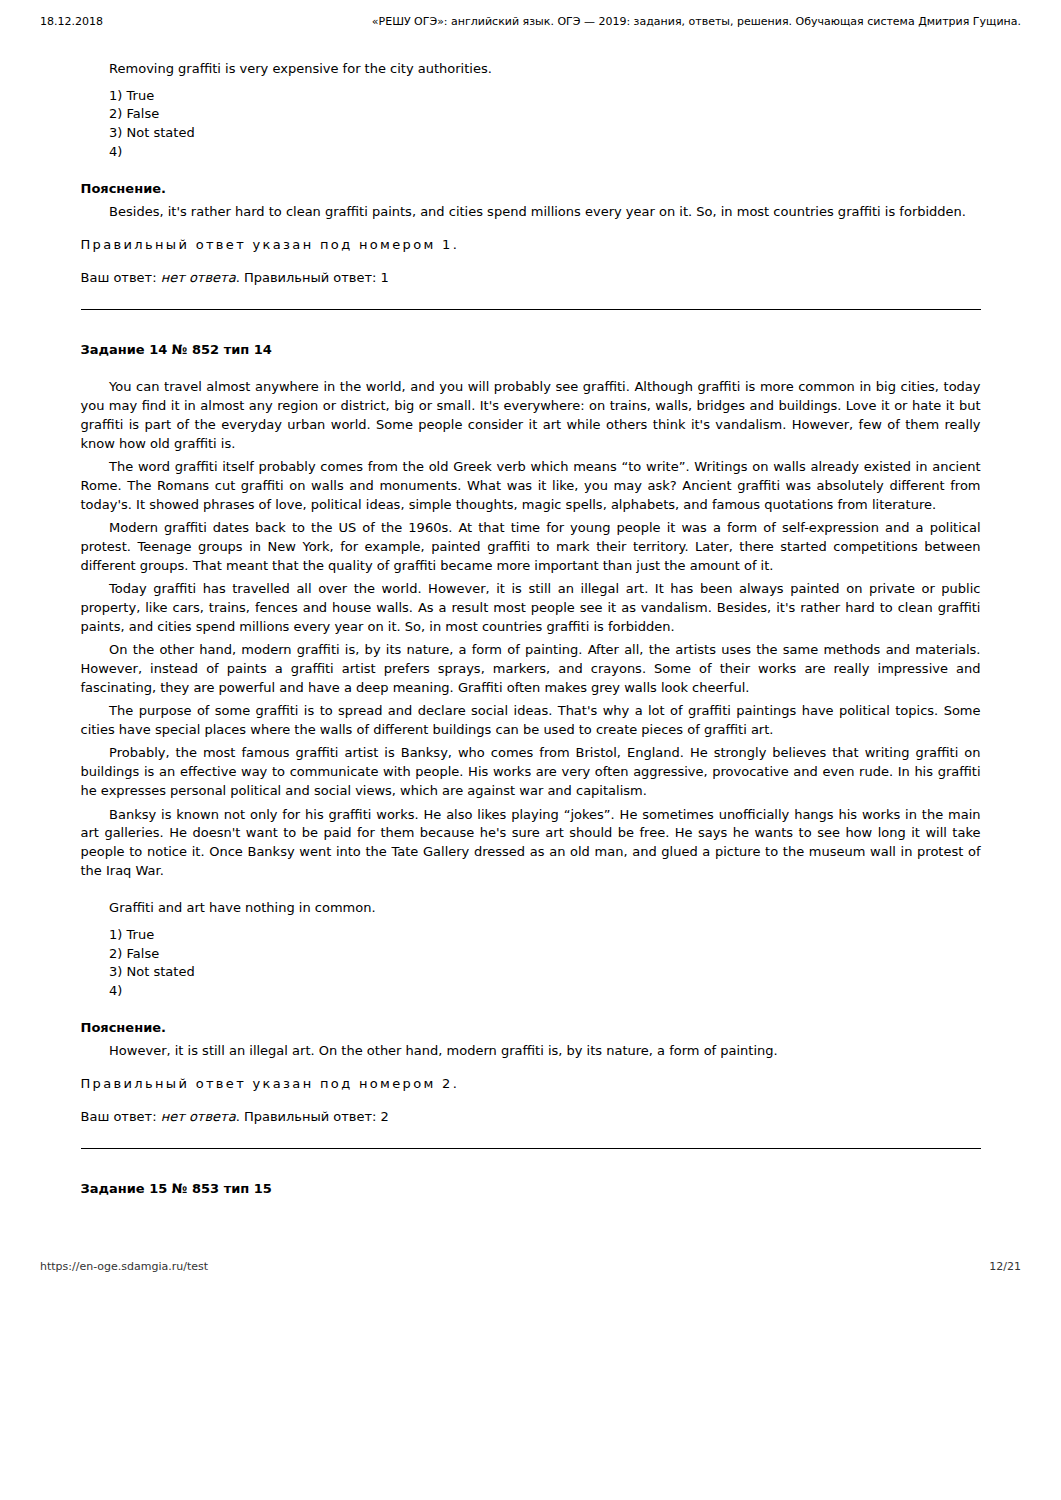18.12.2018
«РЕШУ ОГЭ»: английский язык. ОГЭ — 2019: задания, ответы, решения. Обучающая система Дмитрия Гущина.
Removing graffiti is very expensive for the city authorities.
1) True
2) False
3) Not stated
4)
Пояснение.
Besides, it's rather hard to clean graffiti paints, and cities spend millions every year on it. So, in most countries graffiti is forbidden.
Правильный ответ указан под номером 1.
Ваш ответ: нет ответа. Правильный ответ: 1
Задание 14 № 852 тип 14
You can travel almost anywhere in the world, and you will probably see graffiti. Although graffiti is more common in big cities, today you may find it in almost any region or district, big or small. It's everywhere: on trains, walls, bridges and buildings. Love it or hate it but graffiti is part of the everyday urban world. Some people consider it art while others think it's vandalism. However, few of them really know how old graffiti is.
The word graffiti itself probably comes from the old Greek verb which means “to write”. Writings on walls already existed in ancient Rome. The Romans cut graffiti on walls and monuments. What was it like, you may ask? Ancient graffiti was absolutely different from today's. It showed phrases of love, political ideas, simple thoughts, magic spells, alphabets, and famous quotations from literature.
Modern graffiti dates back to the US of the 1960s. At that time for young people it was a form of self-expression and a political protest. Teenage groups in New York, for example, painted graffiti to mark their territory. Later, there started competitions between different groups. That meant that the quality of graffiti became more important than just the amount of it.
Today graffiti has travelled all over the world. However, it is still an illegal art. It has been always painted on private or public property, like cars, trains, fences and house walls. As a result most people see it as vandalism. Besides, it's rather hard to clean graffiti paints, and cities spend millions every year on it. So, in most countries graffiti is forbidden.
On the other hand, modern graffiti is, by its nature, a form of painting. After all, the artists uses the same methods and materials. However, instead of paints a graffiti artist prefers sprays, markers, and crayons. Some of their works are really impressive and fascinating, they are powerful and have a deep meaning. Graffiti often makes grey walls look cheerful.
The purpose of some graffiti is to spread and declare social ideas. That's why a lot of graffiti paintings have political topics. Some cities have special places where the walls of different buildings can be used to create pieces of graffiti art.
Probably, the most famous graffiti artist is Banksy, who comes from Bristol, England. He strongly believes that writing graffiti on buildings is an effective way to communicate with people. His works are very often aggressive, provocative and even rude. In his graffiti he expresses personal political and social views, which are against war and capitalism.
Banksy is known not only for his graffiti works. He also likes playing “jokes”. He sometimes unofficially hangs his works in the main art galleries. He doesn't want to be paid for them because he's sure art should be free. He says he wants to see how long it will take people to notice it. Once Banksy went into the Tate Gallery dressed as an old man, and glued a picture to the museum wall in protest of the Iraq War.
Graffiti and art have nothing in common.
1) True
2) False
3) Not stated
4)
Пояснение.
However, it is still an illegal art. On the other hand, modern graffiti is, by its nature, a form of painting.
Правильный ответ указан под номером 2.
Ваш ответ: нет ответа. Правильный ответ: 2
Задание 15 № 853 тип 15
https://en-oge.sdamgia.ru/test
12/21